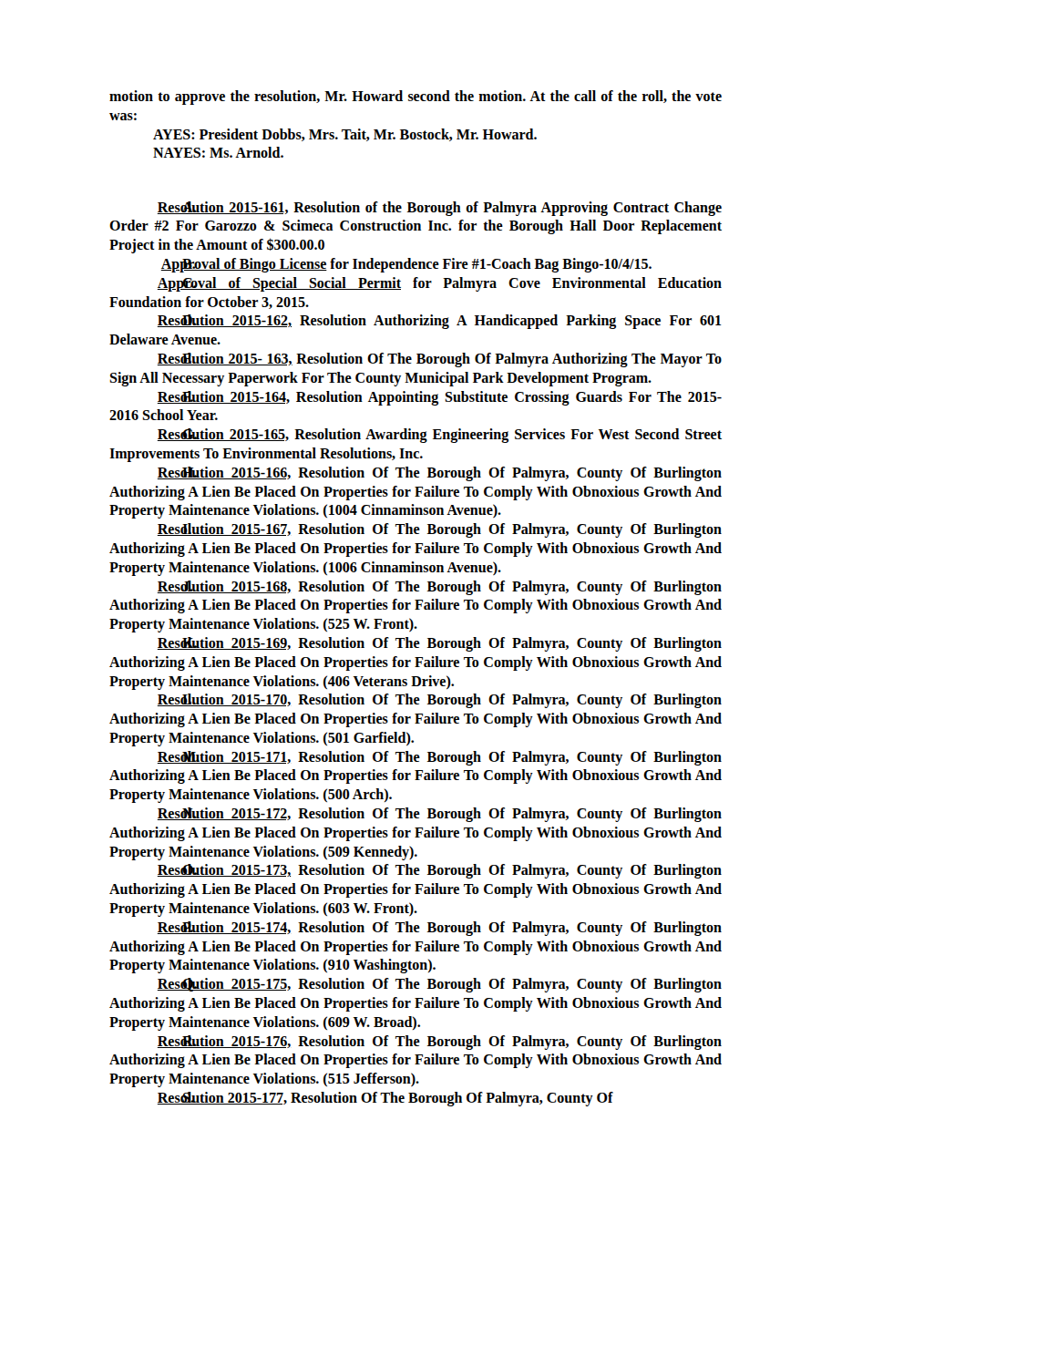motion to approve the resolution, Mr. Howard second the motion. At the call of the roll, the vote was:
AYES: President Dobbs, Mrs. Tait, Mr. Bostock, Mr. Howard.
NAYES: Ms. Arnold.
A. Resolution 2015-161, Resolution of the Borough of Palmyra Approving Contract Change Order #2 For Garozzo & Scimeca Construction Inc. for the Borough Hall Door Replacement Project in the Amount of $300.00.0
B. Approval of Bingo License for Independence Fire #1-Coach Bag Bingo-10/4/15.
C. Approval of Special Social Permit for Palmyra Cove Environmental Education Foundation for October 3, 2015.
D. Resolution 2015-162, Resolution Authorizing A Handicapped Parking Space For 601 Delaware Avenue.
E. Resolution 2015- 163, Resolution Of The Borough Of Palmyra Authorizing The Mayor To Sign All Necessary Paperwork For The County Municipal Park Development Program.
F. Resolution 2015-164, Resolution Appointing Substitute Crossing Guards For The 2015-2016 School Year.
G. Resolution 2015-165, Resolution Awarding Engineering Services For West Second Street Improvements To Environmental Resolutions, Inc.
H. Resolution 2015-166, Resolution Of The Borough Of Palmyra, County Of Burlington Authorizing A Lien Be Placed On Properties for Failure To Comply With Obnoxious Growth And Property Maintenance Violations. (1004 Cinnaminson Avenue).
I. Resolution 2015-167, Resolution Of The Borough Of Palmyra, County Of Burlington Authorizing A Lien Be Placed On Properties for Failure To Comply With Obnoxious Growth And Property Maintenance Violations. (1006 Cinnaminson Avenue).
J. Resolution 2015-168, Resolution Of The Borough Of Palmyra, County Of Burlington Authorizing A Lien Be Placed On Properties for Failure To Comply With Obnoxious Growth And Property Maintenance Violations. (525 W. Front).
K. Resolution 2015-169, Resolution Of The Borough Of Palmyra, County Of Burlington Authorizing A Lien Be Placed On Properties for Failure To Comply With Obnoxious Growth And Property Maintenance Violations. (406 Veterans Drive).
L. Resolution 2015-170, Resolution Of The Borough Of Palmyra, County Of Burlington Authorizing A Lien Be Placed On Properties for Failure To Comply With Obnoxious Growth And Property Maintenance Violations. (501 Garfield).
M. Resolution 2015-171, Resolution Of The Borough Of Palmyra, County Of Burlington Authorizing A Lien Be Placed On Properties for Failure To Comply With Obnoxious Growth And Property Maintenance Violations. (500 Arch).
N. Resolution 2015-172, Resolution Of The Borough Of Palmyra, County Of Burlington Authorizing A Lien Be Placed On Properties for Failure To Comply With Obnoxious Growth And Property Maintenance Violations. (509 Kennedy).
O. Resolution 2015-173, Resolution Of The Borough Of Palmyra, County Of Burlington Authorizing A Lien Be Placed On Properties for Failure To Comply With Obnoxious Growth And Property Maintenance Violations. (603 W. Front).
P. Resolution 2015-174, Resolution Of The Borough Of Palmyra, County Of Burlington Authorizing A Lien Be Placed On Properties for Failure To Comply With Obnoxious Growth And Property Maintenance Violations. (910 Washington).
Q. Resolution 2015-175, Resolution Of The Borough Of Palmyra, County Of Burlington Authorizing A Lien Be Placed On Properties for Failure To Comply With Obnoxious Growth And Property Maintenance Violations. (609 W. Broad).
R. Resolution 2015-176, Resolution Of The Borough Of Palmyra, County Of Burlington Authorizing A Lien Be Placed On Properties for Failure To Comply With Obnoxious Growth And Property Maintenance Violations. (515 Jefferson).
S. Resolution 2015-177, Resolution Of The Borough Of Palmyra, County Of